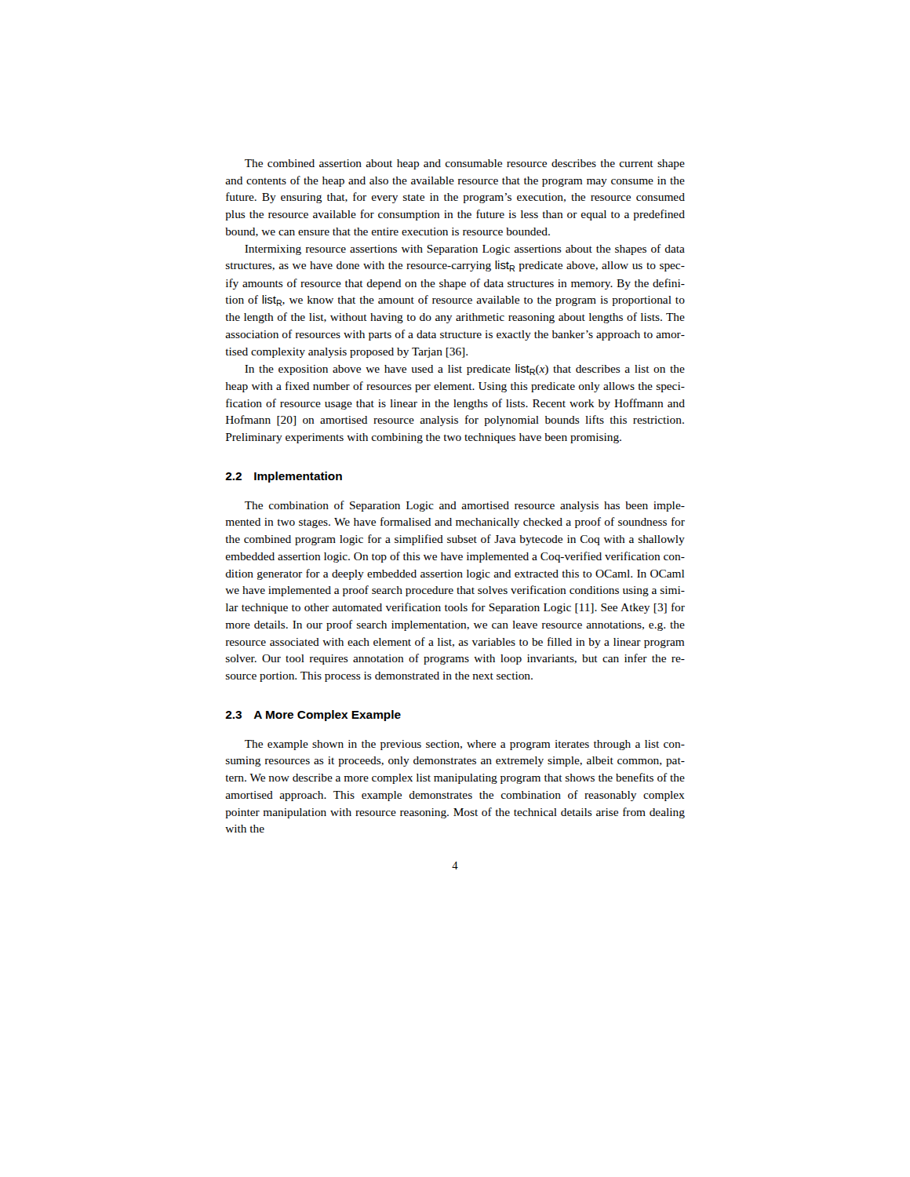The combined assertion about heap and consumable resource describes the current shape and contents of the heap and also the available resource that the program may consume in the future. By ensuring that, for every state in the program’s execution, the resource consumed plus the resource available for consumption in the future is less than or equal to a predefined bound, we can ensure that the entire execution is resource bounded.
Intermixing resource assertions with Separation Logic assertions about the shapes of data structures, as we have done with the resource-carrying listR predicate above, allow us to specify amounts of resource that depend on the shape of data structures in memory. By the definition of listR, we know that the amount of resource available to the program is proportional to the length of the list, without having to do any arithmetic reasoning about lengths of lists. The association of resources with parts of a data structure is exactly the banker’s approach to amortised complexity analysis proposed by Tarjan [36].
In the exposition above we have used a list predicate listR(x) that describes a list on the heap with a fixed number of resources per element. Using this predicate only allows the specification of resource usage that is linear in the lengths of lists. Recent work by Hoffmann and Hofmann [20] on amortised resource analysis for polynomial bounds lifts this restriction. Preliminary experiments with combining the two techniques have been promising.
2.2 Implementation
The combination of Separation Logic and amortised resource analysis has been implemented in two stages. We have formalised and mechanically checked a proof of soundness for the combined program logic for a simplified subset of Java bytecode in Coq with a shallowly embedded assertion logic. On top of this we have implemented a Coq-verified verification condition generator for a deeply embedded assertion logic and extracted this to OCaml. In OCaml we have implemented a proof search procedure that solves verification conditions using a similar technique to other automated verification tools for Separation Logic [11]. See Atkey [3] for more details. In our proof search implementation, we can leave resource annotations, e.g. the resource associated with each element of a list, as variables to be filled in by a linear program solver. Our tool requires annotation of programs with loop invariants, but can infer the resource portion. This process is demonstrated in the next section.
2.3 A More Complex Example
The example shown in the previous section, where a program iterates through a list consuming resources as it proceeds, only demonstrates an extremely simple, albeit common, pattern. We now describe a more complex list manipulating program that shows the benefits of the amortised approach. This example demonstrates the combination of reasonably complex pointer manipulation with resource reasoning. Most of the technical details arise from dealing with the
4